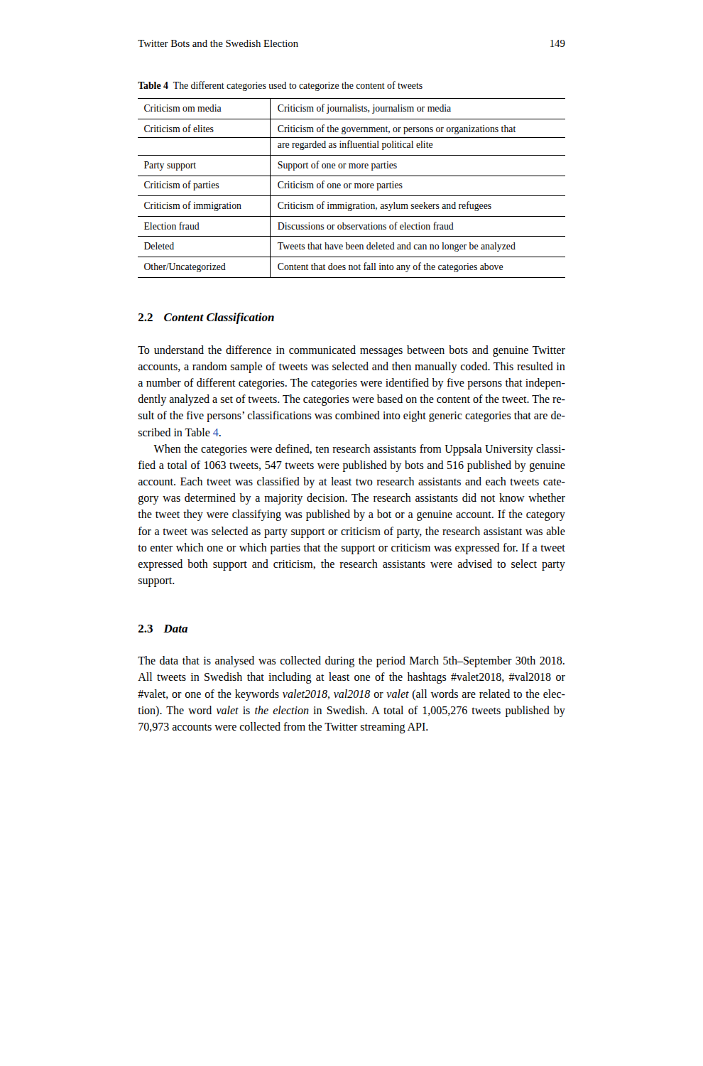Twitter Bots and the Swedish Election 149
Table 4 The different categories used to categorize the content of tweets
| Criticism om media | Criticism of journalists, journalism or media |
| Criticism of elites | Criticism of the government, or persons or organizations that |
| | are regarded as influential political elite |
| Party support | Support of one or more parties |
| Criticism of parties | Criticism of one or more parties |
| Criticism of immigration | Criticism of immigration, asylum seekers and refugees |
| Election fraud | Discussions or observations of election fraud |
| Deleted | Tweets that have been deleted and can no longer be analyzed |
| Other/Uncategorized | Content that does not fall into any of the categories above |
2.2 Content Classification
To understand the difference in communicated messages between bots and genuine Twitter accounts, a random sample of tweets was selected and then manually coded. This resulted in a number of different categories. The categories were identified by five persons that independently analyzed a set of tweets. The categories were based on the content of the tweet. The result of the five persons’ classifications was combined into eight generic categories that are described in Table 4.
When the categories were defined, ten research assistants from Uppsala University classified a total of 1063 tweets, 547 tweets were published by bots and 516 published by genuine account. Each tweet was classified by at least two research assistants and each tweets category was determined by a majority decision. The research assistants did not know whether the tweet they were classifying was published by a bot or a genuine account. If the category for a tweet was selected as party support or criticism of party, the research assistant was able to enter which one or which parties that the support or criticism was expressed for. If a tweet expressed both support and criticism, the research assistants were advised to select party support.
2.3 Data
The data that is analysed was collected during the period March 5th–September 30th 2018. All tweets in Swedish that including at least one of the hashtags #valet2018, #val2018 or #valet, or one of the keywords valet2018, val2018 or valet (all words are related to the election). The word valet is the election in Swedish. A total of 1,005,276 tweets published by 70,973 accounts were collected from the Twitter streaming API.